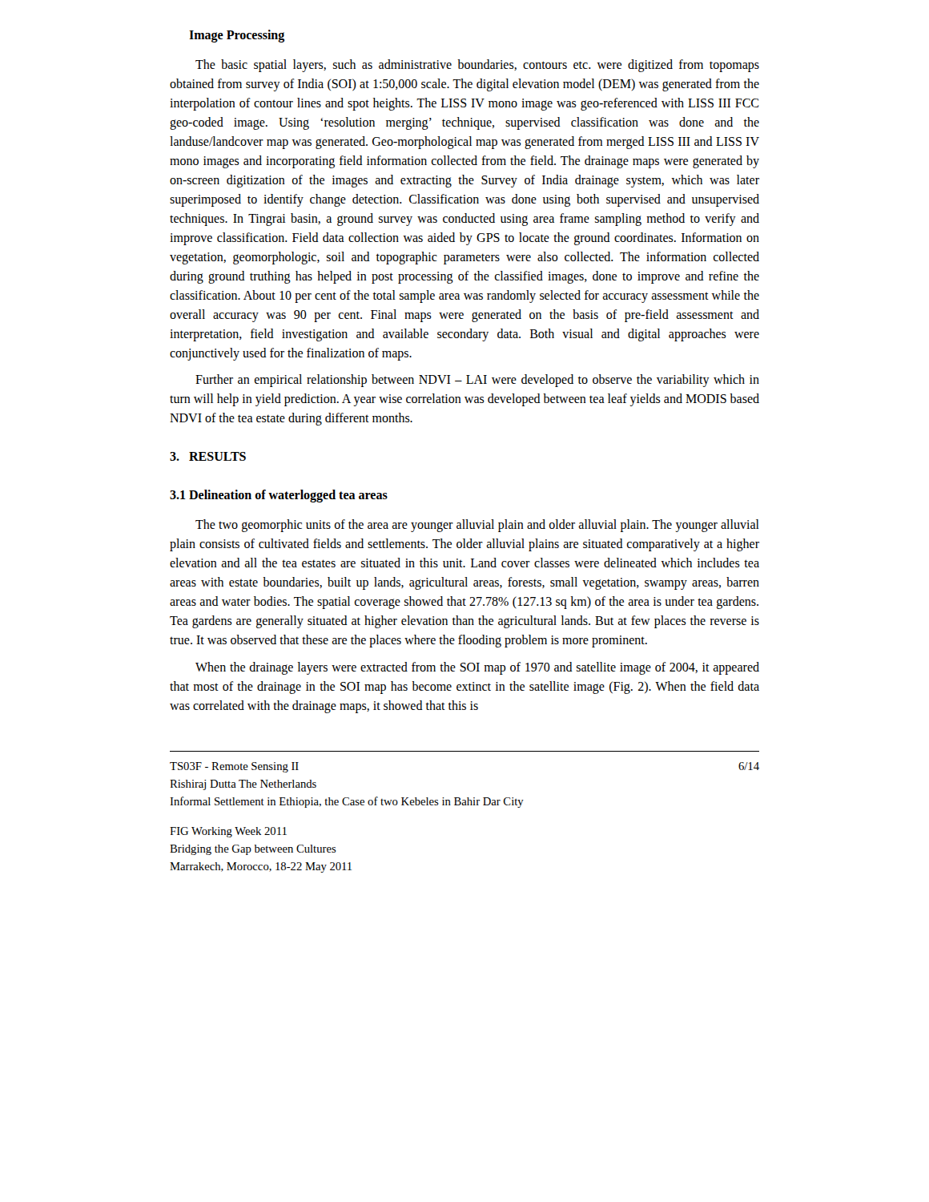Image Processing
The basic spatial layers, such as administrative boundaries, contours etc. were digitized from topomaps obtained from survey of India (SOI) at 1:50,000 scale. The digital elevation model (DEM) was generated from the interpolation of contour lines and spot heights. The LISS IV mono image was geo-referenced with LISS III FCC geo-coded image. Using ‘resolution merging’ technique, supervised classification was done and the landuse/landcover map was generated. Geo-morphological map was generated from merged LISS III and LISS IV mono images and incorporating field information collected from the field. The drainage maps were generated by on-screen digitization of the images and extracting the Survey of India drainage system, which was later superimposed to identify change detection. Classification was done using both supervised and unsupervised techniques. In Tingrai basin, a ground survey was conducted using area frame sampling method to verify and improve classification. Field data collection was aided by GPS to locate the ground coordinates. Information on vegetation, geomorphologic, soil and topographic parameters were also collected. The information collected during ground truthing has helped in post processing of the classified images, done to improve and refine the classification. About 10 per cent of the total sample area was randomly selected for accuracy assessment while the overall accuracy was 90 per cent. Final maps were generated on the basis of pre-field assessment and interpretation, field investigation and available secondary data. Both visual and digital approaches were conjunctively used for the finalization of maps.
Further an empirical relationship between NDVI – LAI were developed to observe the variability which in turn will help in yield prediction. A year wise correlation was developed between tea leaf yields and MODIS based NDVI of the tea estate during different months.
3. RESULTS
3.1 Delineation of waterlogged tea areas
The two geomorphic units of the area are younger alluvial plain and older alluvial plain. The younger alluvial plain consists of cultivated fields and settlements. The older alluvial plains are situated comparatively at a higher elevation and all the tea estates are situated in this unit. Land cover classes were delineated which includes tea areas with estate boundaries, built up lands, agricultural areas, forests, small vegetation, swampy areas, barren areas and water bodies. The spatial coverage showed that 27.78% (127.13 sq km) of the area is under tea gardens. Tea gardens are generally situated at higher elevation than the agricultural lands. But at few places the reverse is true. It was observed that these are the places where the flooding problem is more prominent.
When the drainage layers were extracted from the SOI map of 1970 and satellite image of 2004, it appeared that most of the drainage in the SOI map has become extinct in the satellite image (Fig. 2). When the field data was correlated with the drainage maps, it showed that this is
6/14
TS03F - Remote Sensing II
Rishiraj Dutta The Netherlands
Informal Settlement in Ethiopia, the Case of two Kebeles in Bahir Dar City
FIG Working Week 2011
Bridging the Gap between Cultures
Marrakech, Morocco, 18-22 May 2011